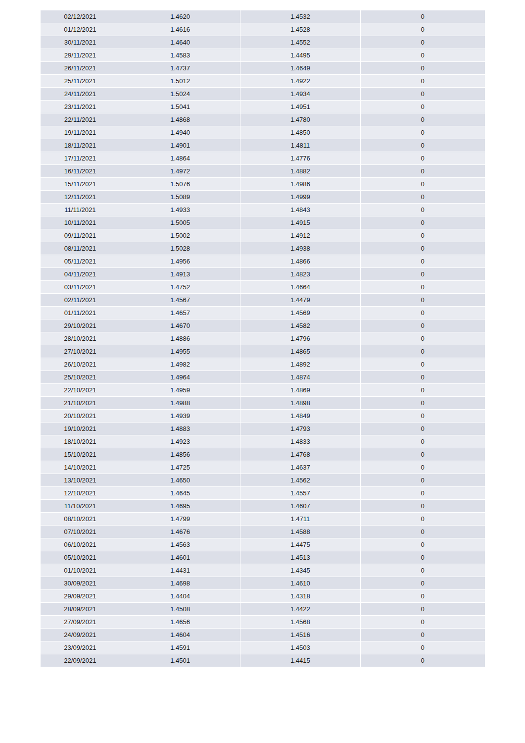| 02/12/2021 | 1.4620 | 1.4532 | 0 |
| 01/12/2021 | 1.4616 | 1.4528 | 0 |
| 30/11/2021 | 1.4640 | 1.4552 | 0 |
| 29/11/2021 | 1.4583 | 1.4495 | 0 |
| 26/11/2021 | 1.4737 | 1.4649 | 0 |
| 25/11/2021 | 1.5012 | 1.4922 | 0 |
| 24/11/2021 | 1.5024 | 1.4934 | 0 |
| 23/11/2021 | 1.5041 | 1.4951 | 0 |
| 22/11/2021 | 1.4868 | 1.4780 | 0 |
| 19/11/2021 | 1.4940 | 1.4850 | 0 |
| 18/11/2021 | 1.4901 | 1.4811 | 0 |
| 17/11/2021 | 1.4864 | 1.4776 | 0 |
| 16/11/2021 | 1.4972 | 1.4882 | 0 |
| 15/11/2021 | 1.5076 | 1.4986 | 0 |
| 12/11/2021 | 1.5089 | 1.4999 | 0 |
| 11/11/2021 | 1.4933 | 1.4843 | 0 |
| 10/11/2021 | 1.5005 | 1.4915 | 0 |
| 09/11/2021 | 1.5002 | 1.4912 | 0 |
| 08/11/2021 | 1.5028 | 1.4938 | 0 |
| 05/11/2021 | 1.4956 | 1.4866 | 0 |
| 04/11/2021 | 1.4913 | 1.4823 | 0 |
| 03/11/2021 | 1.4752 | 1.4664 | 0 |
| 02/11/2021 | 1.4567 | 1.4479 | 0 |
| 01/11/2021 | 1.4657 | 1.4569 | 0 |
| 29/10/2021 | 1.4670 | 1.4582 | 0 |
| 28/10/2021 | 1.4886 | 1.4796 | 0 |
| 27/10/2021 | 1.4955 | 1.4865 | 0 |
| 26/10/2021 | 1.4982 | 1.4892 | 0 |
| 25/10/2021 | 1.4964 | 1.4874 | 0 |
| 22/10/2021 | 1.4959 | 1.4869 | 0 |
| 21/10/2021 | 1.4988 | 1.4898 | 0 |
| 20/10/2021 | 1.4939 | 1.4849 | 0 |
| 19/10/2021 | 1.4883 | 1.4793 | 0 |
| 18/10/2021 | 1.4923 | 1.4833 | 0 |
| 15/10/2021 | 1.4856 | 1.4768 | 0 |
| 14/10/2021 | 1.4725 | 1.4637 | 0 |
| 13/10/2021 | 1.4650 | 1.4562 | 0 |
| 12/10/2021 | 1.4645 | 1.4557 | 0 |
| 11/10/2021 | 1.4695 | 1.4607 | 0 |
| 08/10/2021 | 1.4799 | 1.4711 | 0 |
| 07/10/2021 | 1.4676 | 1.4588 | 0 |
| 06/10/2021 | 1.4563 | 1.4475 | 0 |
| 05/10/2021 | 1.4601 | 1.4513 | 0 |
| 01/10/2021 | 1.4431 | 1.4345 | 0 |
| 30/09/2021 | 1.4698 | 1.4610 | 0 |
| 29/09/2021 | 1.4404 | 1.4318 | 0 |
| 28/09/2021 | 1.4508 | 1.4422 | 0 |
| 27/09/2021 | 1.4656 | 1.4568 | 0 |
| 24/09/2021 | 1.4604 | 1.4516 | 0 |
| 23/09/2021 | 1.4591 | 1.4503 | 0 |
| 22/09/2021 | 1.4501 | 1.4415 | 0 |